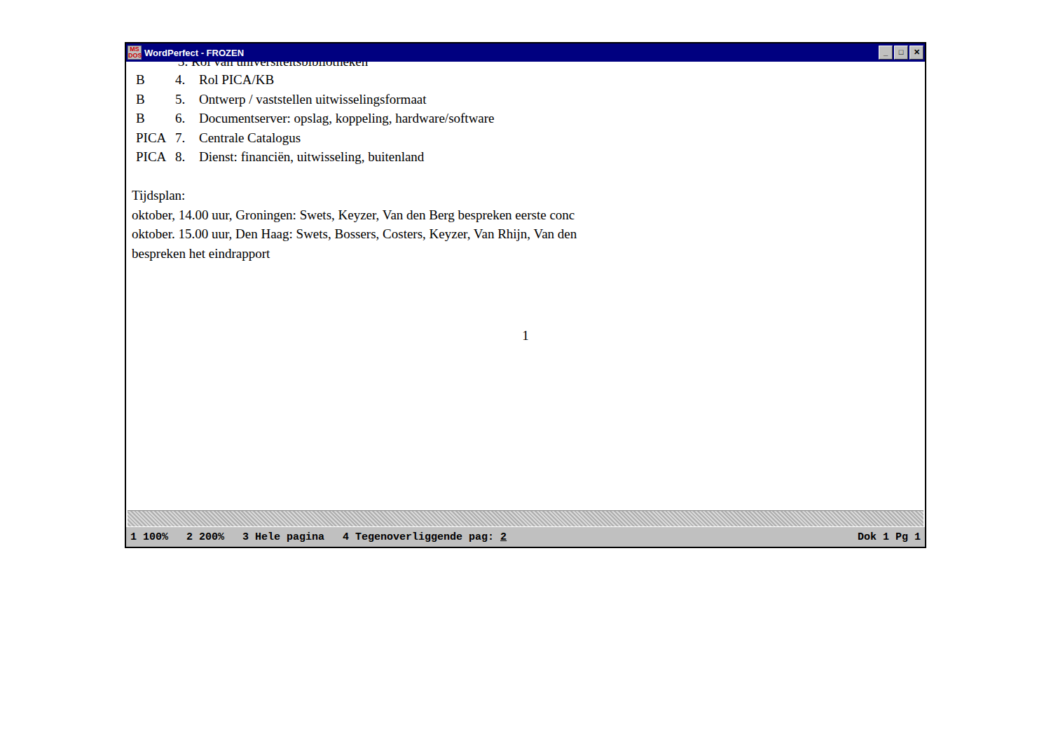MS DOS WordPerfect - FROZEN
_
□
✕
3. Rol van universiteitsbibliotheken
B 4. Rol PICA/KB
B 5. Ontwerp / vaststellen uitwisselingsformaat
B 6. Documentserver: opslag, koppeling, hardware/software
PICA 7. Centrale Catalogus
PICA 8. Dienst: financiën, uitwisseling, buitenland
Tijdsplan:
oktober, 14.00 uur, Groningen: Swets, Keyzer, Van den Berg bespreken eerste conc
oktober. 15.00 uur, Den Haag: Swets, Bossers, Costers, Keyzer, Van Rhijn, Van den
bespreken het eindrapport
1
1 100% 2 200% 3 Hele pagina 4 Tegenoverliggende pag: 2 Dok 1 Pg 1